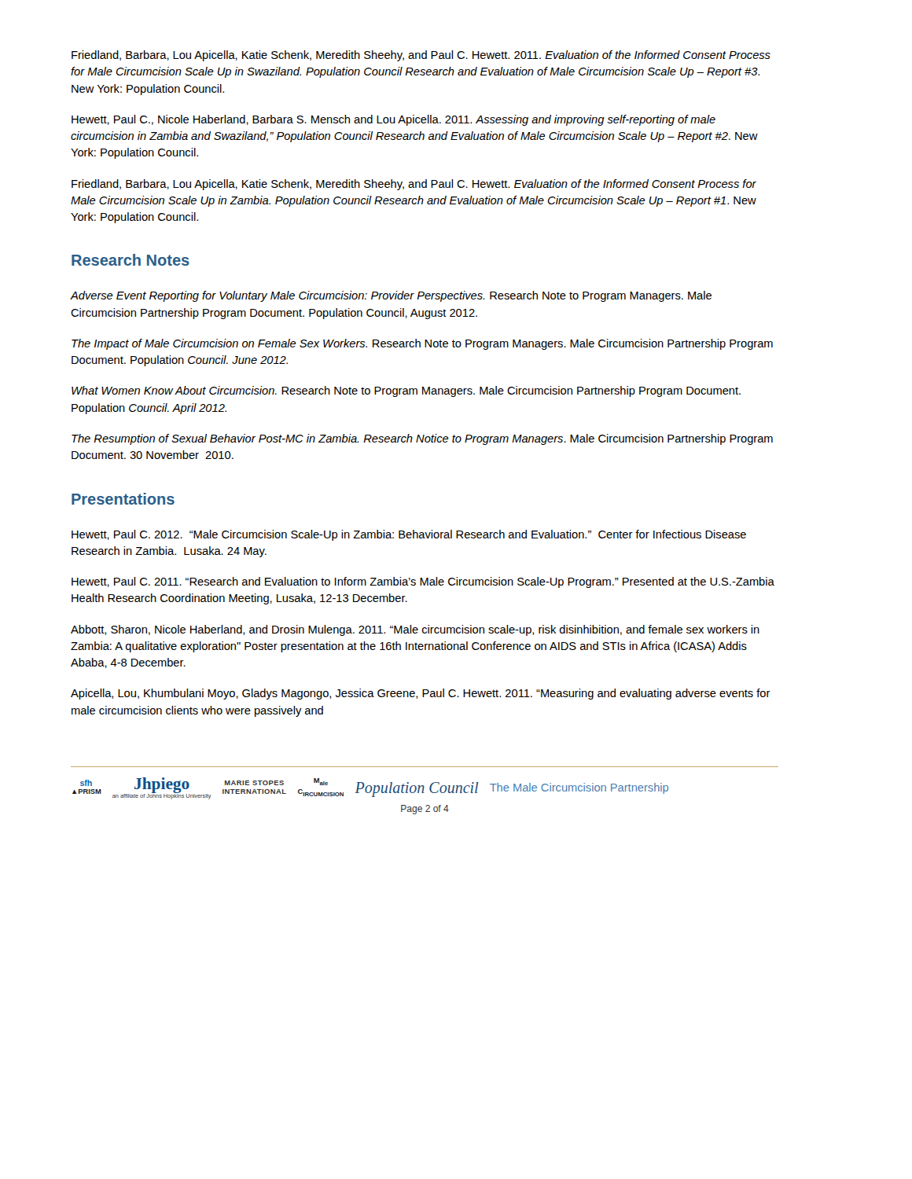Friedland, Barbara, Lou Apicella, Katie Schenk, Meredith Sheehy, and Paul C. Hewett. 2011. Evaluation of the Informed Consent Process for Male Circumcision Scale Up in Swaziland. Population Council Research and Evaluation of Male Circumcision Scale Up – Report #3. New York: Population Council.
Hewett, Paul C., Nicole Haberland, Barbara S. Mensch and Lou Apicella. 2011. Assessing and improving self-reporting of male circumcision in Zambia and Swaziland,” Population Council Research and Evaluation of Male Circumcision Scale Up – Report #2. New York: Population Council.
Friedland, Barbara, Lou Apicella, Katie Schenk, Meredith Sheehy, and Paul C. Hewett. Evaluation of the Informed Consent Process for Male Circumcision Scale Up in Zambia. Population Council Research and Evaluation of Male Circumcision Scale Up – Report #1. New York: Population Council.
Research Notes
Adverse Event Reporting for Voluntary Male Circumcision: Provider Perspectives. Research Note to Program Managers. Male Circumcision Partnership Program Document. Population Council, August 2012.
The Impact of Male Circumcision on Female Sex Workers. Research Note to Program Managers. Male Circumcision Partnership Program Document. Population Council. June 2012.
What Women Know About Circumcision. Research Note to Program Managers. Male Circumcision Partnership Program Document. Population Council. April 2012.
The Resumption of Sexual Behavior Post-MC in Zambia. Research Notice to Program Managers. Male Circumcision Partnership Program Document. 30 November 2010.
Presentations
Hewett, Paul C. 2012. “Male Circumcision Scale-Up in Zambia: Behavioral Research and Evaluation.” Center for Infectious Disease Research in Zambia. Lusaka. 24 May.
Hewett, Paul C. 2011. “Research and Evaluation to Inform Zambia’s Male Circumcision Scale-Up Program.” Presented at the U.S.-Zambia Health Research Coordination Meeting, Lusaka, 12-13 December.
Abbott, Sharon, Nicole Haberland, and Drosin Mulenga. 2011. “Male circumcision scale-up, risk disinhibition, and female sex workers in Zambia: A qualitative exploration" Poster presentation at the 16th International Conference on AIDS and STIs in Africa (ICASA) Addis Ababa, 4-8 December.
Apicella, Lou, Khumbulani Moyo, Gladys Magongo, Jessica Greene, Paul C. Hewett. 2011. “Measuring and evaluating adverse events for male circumcision clients who were passively and
sfh
▲PRISM Jhpiegoan affiliate of Johns Hopkins University MARIE STOPES
INTERNATIONAL Male
CIRCUMCISION Population Council The Male Circumcision Partnership
Page 2 of 4